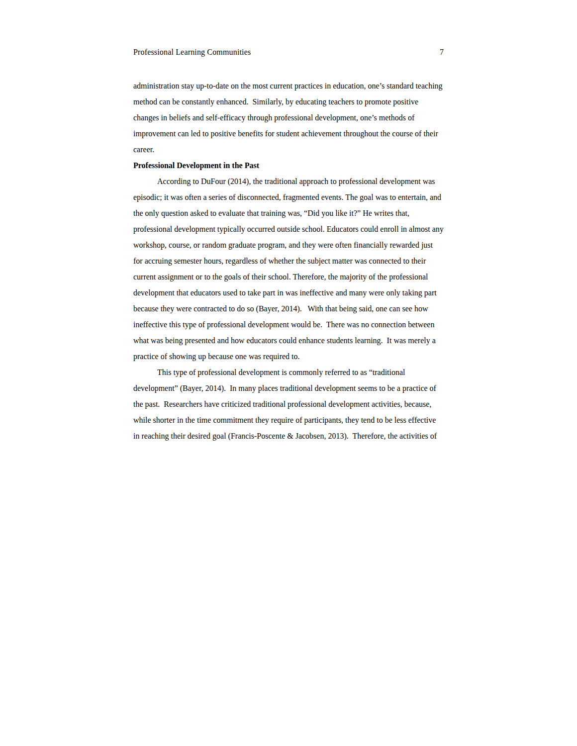Professional Learning Communities 7
administration stay up-to-date on the most current practices in education, one’s standard teaching method can be constantly enhanced. Similarly, by educating teachers to promote positive changes in beliefs and self-efficacy through professional development, one’s methods of improvement can led to positive benefits for student achievement throughout the course of their career.
Professional Development in the Past
According to DuFour (2014), the traditional approach to professional development was episodic; it was often a series of disconnected, fragmented events. The goal was to entertain, and the only question asked to evaluate that training was, “Did you like it?” He writes that, professional development typically occurred outside school. Educators could enroll in almost any workshop, course, or random graduate program, and they were often financially rewarded just for accruing semester hours, regardless of whether the subject matter was connected to their current assignment or to the goals of their school. Therefore, the majority of the professional development that educators used to take part in was ineffective and many were only taking part because they were contracted to do so (Bayer, 2014). With that being said, one can see how ineffective this type of professional development would be. There was no connection between what was being presented and how educators could enhance students learning. It was merely a practice of showing up because one was required to.
This type of professional development is commonly referred to as “traditional development” (Bayer, 2014). In many places traditional development seems to be a practice of the past. Researchers have criticized traditional professional development activities, because, while shorter in the time commitment they require of participants, they tend to be less effective in reaching their desired goal (Francis-Poscente & Jacobsen, 2013). Therefore, the activities of